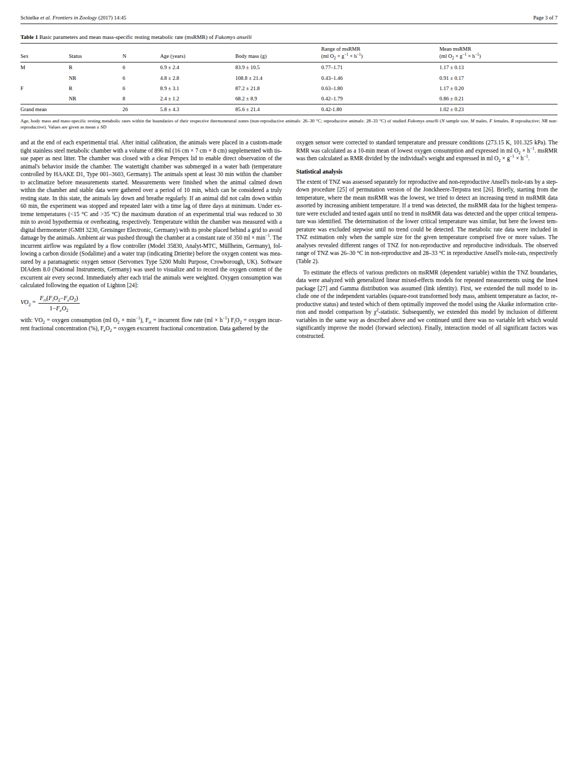Schielke et al. Frontiers in Zoology (2017) 14:45 Page 3 of 7
Table 1 Basic parameters and mean mass-specific resting metabolic rate (msRMR) of Fukomys anselli
| Sex | Status | N | Age (years) | Body mass (g) | Range of msRMR (ml O 2 × g −1 × h −1 ) | Mean msRMR (ml O 2 × g −1 × h −1 ) |
| --- | --- | --- | --- | --- | --- | --- |
| M | R | 6 | 6.9 ± 2.4 | 83.9 ± 10.5 | 0.77–1.71 | 1.17 ± 0.13 |
| | NR | 6 | 4.8 ± 2.8 | 108.8 ± 21.4 | 0.43–1.46 | 0.91 ± 0.17 |
| F | R | 6 | 8.9 ± 3.1 | 87.2 ± 21.8 | 0.63–1.80 | 1.17 ± 0.20 |
| | NR | 8 | 2.4 ± 1.2 | 68.2 ± 8.9 | 0.42–1.79 | 0.86 ± 0.21 |
| Grand mean | 26 | 5.8 ± 4.3 | 85.6 ± 21.4 | 0.42-1.80 | 1.02 ± 0.23 |
Age, body mass and mass-specific resting metabolic rates within the boundaries of their respective thermoneutral zones (non-reproductive animals: 26–30 °C; reproductive animals: 28–33 °C) of studied Fukomys anselli (N sample size, M males, F females, R reproductive; NR non-reproductive). Values are given as mean ± SD
and at the end of each experimental trial. After initial calibration, the animals were placed in a custom-made tight stainless steel metabolic chamber with a volume of 896 ml (16 cm × 7 cm × 8 cm) supplemented with tissue paper as nest litter. The chamber was closed with a clear Perspex lid to enable direct observation of the animal's behavior inside the chamber. The watertight chamber was submerged in a water bath (temperature controlled by HAAKE D1, Type 001–3603, Germany). The animals spent at least 30 min within the chamber to acclimatize before measurements started. Measurements were finished when the animal calmed down within the chamber and stable data were gathered over a period of 10 min, which can be considered a truly resting state. In this state, the animals lay down and breathe regularly. If an animal did not calm down within 60 min, the experiment was stopped and repeated later with a time lag of three days at minimum. Under extreme temperatures (<15 °C and >35 °C) the maximum duration of an experimental trial was reduced to 30 min to avoid hypothermia or overheating, respectively. Temperature within the chamber was measured with a digital thermometer (GMH 3230, Greisinger Electronic, Germany) with its probe placed behind a grid to avoid damage by the animals. Ambient air was pushed through the chamber at a constant rate of 350 ml × min−1. The incurrent airflow was regulated by a flow controller (Model 35830, Analyt-MTC, Müllheim, Germany), following a carbon dioxide (Sodalime) and a water trap (indicating Drierite) before the oxygen content was measured by a paramagnetic oxygen sensor (Servomex Type 5200 Multi Purpose, Crowborough, UK). Software DIAdem 8.0 (National Instruments, Germany) was used to visualize and to record the oxygen content of the excurrent air every second. Immediately after each trial the animals were weighted. Oxygen consumption was calculated following the equation of Lighton [24]:
VO2 = Fri(FiO2−FeO2) 1−FeO2
with: VO2 = oxygen consumption (ml O2 × min−1), Fri = incurrent flow rate (ml × h−1) FiO2 = oxygen incurrent fractional concentration (%), FeO2 = oxygen excurrent fractional concentration. Data gathered by the
oxygen sensor were corrected to standard temperature and pressure conditions (273.15 K, 101.325 kPa). The RMR was calculated as a 10-min mean of lowest oxygen consumption and expressed in ml O2 × h−1. msRMR was then calculated as RMR divided by the individual's weight and expressed in ml O2 × g−1 × h−1.
Statistical analysis
The extent of TNZ was assessed separately for reproductive and non-reproductive Ansell's mole-rats by a step-down procedure [25] of permutation version of the Jonckheere-Terpstra test [26]. Briefly, starting from the temperature, where the mean msRMR was the lowest, we tried to detect an increasing trend in msRMR data assorted by increasing ambient temperature. If a trend was detected, the msRMR data for the highest temperature were excluded and tested again until no trend in msRMR data was detected and the upper critical temperature was identified. The determination of the lower critical temperature was similar, but here the lowest temperature was excluded stepwise until no trend could be detected. The metabolic rate data were included in TNZ estimation only when the sample size for the given temperature comprised five or more values. The analyses revealed different ranges of TNZ for non-reproductive and reproductive individuals. The observed range of TNZ was 26–30 °C in non-reproductive and 28–33 °C in reproductive Ansell's mole-rats, respectively (Table 2).
To estimate the effects of various predictors on msRMR (dependent variable) within the TNZ boundaries, data were analyzed with generalized linear mixed-effects models for repeated measurements using the lme4 package [27] and Gamma distribution was assumed (link identity). First, we extended the null model to include one of the independent variables (square-root transformed body mass, ambient temperature as factor, reproductive status) and tested which of them optimally improved the model using the Akaike information criterion and model comparison by χ2-statistic. Subsequently, we extended this model by inclusion of different variables in the same way as described above and we continued until there was no variable left which would significantly improve the model (forward selection). Finally, interaction model of all significant factors was constructed.